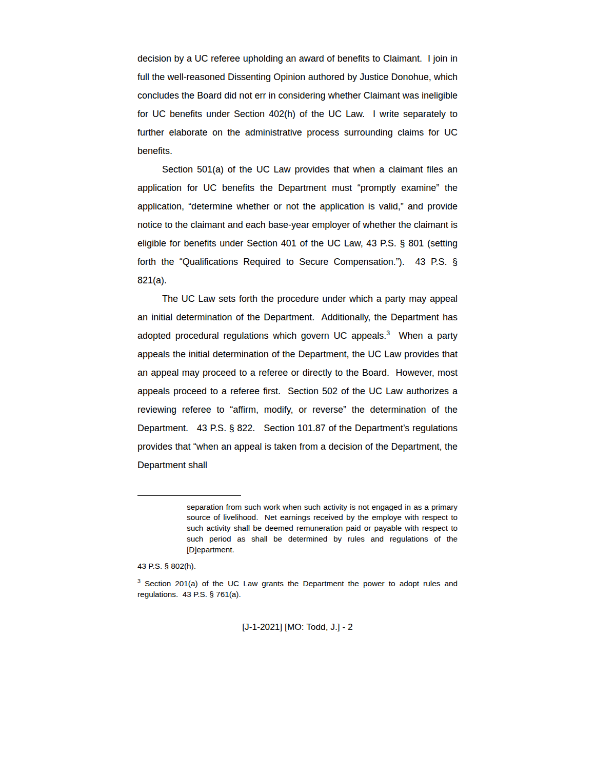decision by a UC referee upholding an award of benefits to Claimant. I join in full the well-reasoned Dissenting Opinion authored by Justice Donohue, which concludes the Board did not err in considering whether Claimant was ineligible for UC benefits under Section 402(h) of the UC Law. I write separately to further elaborate on the administrative process surrounding claims for UC benefits.
Section 501(a) of the UC Law provides that when a claimant files an application for UC benefits the Department must “promptly examine” the application, “determine whether or not the application is valid,” and provide notice to the claimant and each base-year employer of whether the claimant is eligible for benefits under Section 401 of the UC Law, 43 P.S. § 801 (setting forth the “Qualifications Required to Secure Compensation.”). 43 P.S. § 821(a).
The UC Law sets forth the procedure under which a party may appeal an initial determination of the Department. Additionally, the Department has adopted procedural regulations which govern UC appeals.3 When a party appeals the initial determination of the Department, the UC Law provides that an appeal may proceed to a referee or directly to the Board. However, most appeals proceed to a referee first. Section 502 of the UC Law authorizes a reviewing referee to “affirm, modify, or reverse” the determination of the Department. 43 P.S. § 822. Section 101.87 of the Department’s regulations provides that “when an appeal is taken from a decision of the Department, the Department shall
separation from such work when such activity is not engaged in as a primary source of livelihood. Net earnings received by the employe with respect to such activity shall be deemed remuneration paid or payable with respect to such period as shall be determined by rules and regulations of the [D]epartment.
43 P.S. § 802(h).
3 Section 201(a) of the UC Law grants the Department the power to adopt rules and regulations. 43 P.S. § 761(a).
[J-1-2021] [MO: Todd, J.] - 2